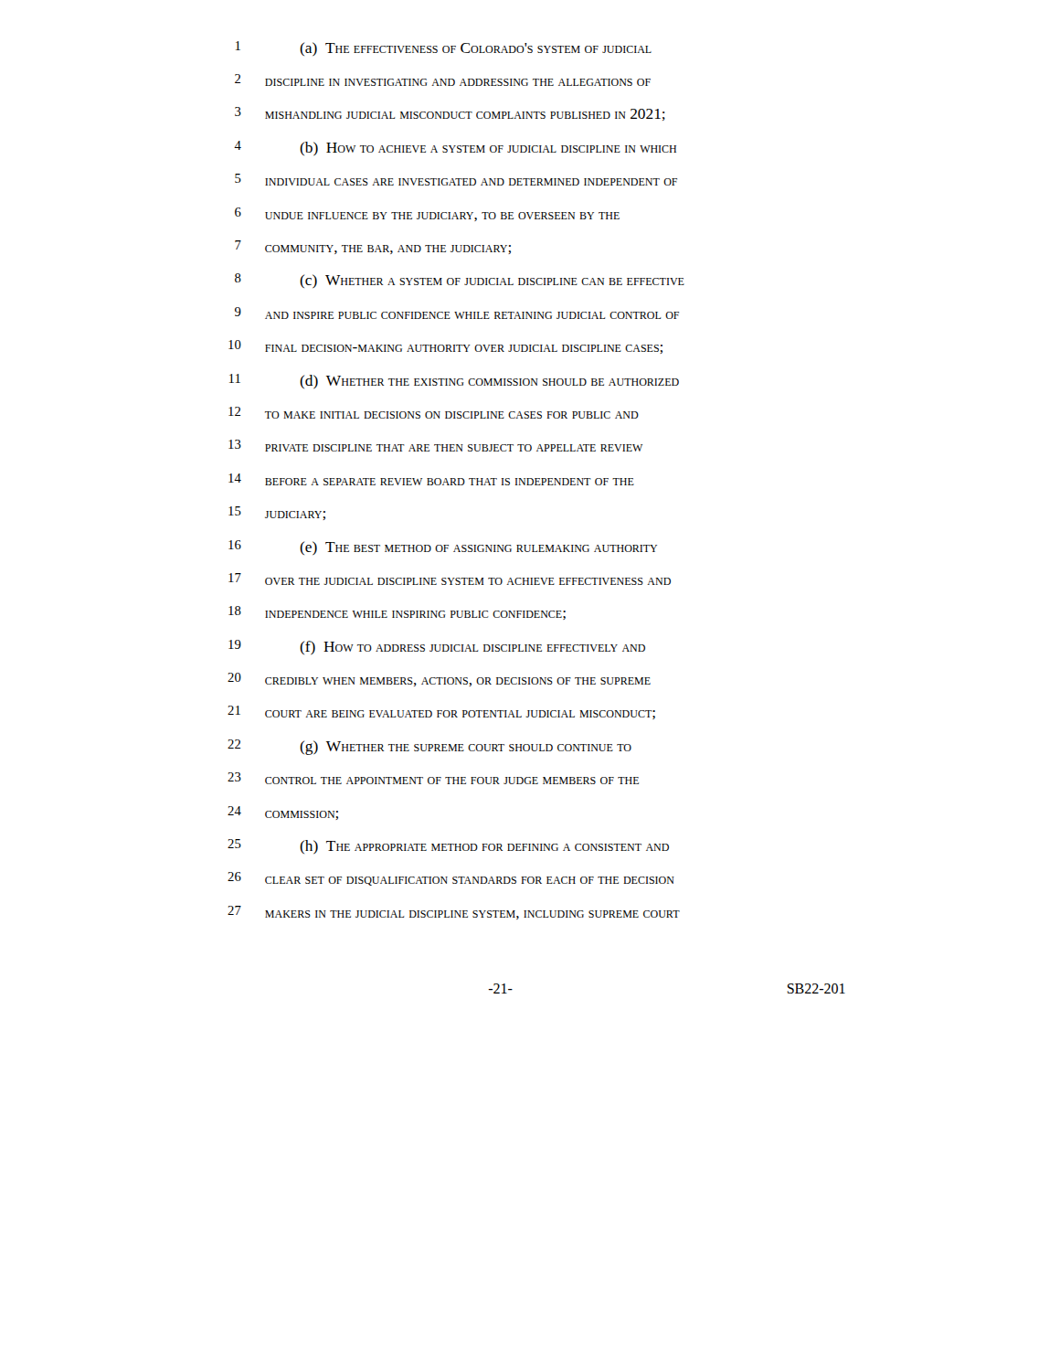(a) The effectiveness of Colorado's system of judicial
discipline in investigating and addressing the allegations of
mishandling judicial misconduct complaints published in 2021;
(b) How to achieve a system of judicial discipline in which
individual cases are investigated and determined independent of
undue influence by the judiciary, to be overseen by the
community, the bar, and the judiciary;
(c) Whether a system of judicial discipline can be effective
and inspire public confidence while retaining judicial control of
final decision-making authority over judicial discipline cases;
(d) Whether the existing commission should be authorized
to make initial decisions on discipline cases for public and
private discipline that are then subject to appellate review
before a separate review board that is independent of the
judiciary;
(e) The best method of assigning rulemaking authority
over the judicial discipline system to achieve effectiveness and
independence while inspiring public confidence;
(f) How to address judicial discipline effectively and
credibly when members, actions, or decisions of the supreme
court are being evaluated for potential judicial misconduct;
(g) Whether the supreme court should continue to
control the appointment of the four judge members of the
commission;
(h) The appropriate method for defining a consistent and
clear set of disqualification standards for each of the decision
makers in the judicial discipline system, including supreme court
-21-SB22-201